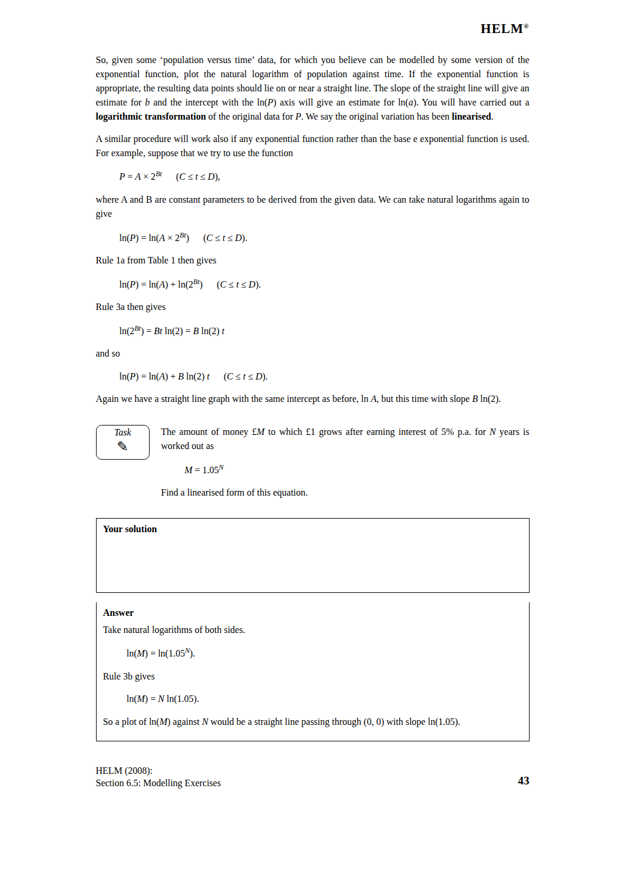HELM®
So, given some ‘population versus time’ data, for which you believe can be modelled by some version of the exponential function, plot the natural logarithm of population against time. If the exponential function is appropriate, the resulting data points should lie on or near a straight line. The slope of the straight line will give an estimate for b and the intercept with the ln(P) axis will give an estimate for ln(a). You will have carried out a logarithmic transformation of the original data for P. We say the original variation has been linearised.
A similar procedure will work also if any exponential function rather than the base e exponential function is used. For example, suppose that we try to use the function
P = A × 2Bt (C ≤ t ≤ D),
where A and B are constant parameters to be derived from the given data. We can take natural logarithms again to give
ln(P) = ln(A × 2Bt) (C ≤ t ≤ D).
Rule 1a from Table 1 then gives
ln(P) = ln(A) + ln(2Bt) (C ≤ t ≤ D).
Rule 3a then gives
ln(2Bt) = Bt ln(2) = B ln(2) t
and so
ln(P) = ln(A) + B ln(2) t (C ≤ t ≤ D).
Again we have a straight line graph with the same intercept as before, ln A, but this time with slope B ln(2).
Task ✎
The amount of money £M to which £1 grows after earning interest of 5% p.a. for N years is worked out as
M = 1.05N
Find a linearised form of this equation.
Your solution
Answer
Take natural logarithms of both sides.
ln(M) = ln(1.05N).
Rule 3b gives
ln(M) = N ln(1.05).
So a plot of ln(M) against N would be a straight line passing through (0, 0) with slope ln(1.05).
HELM (2008):
Section 6.5: Modelling Exercises
43